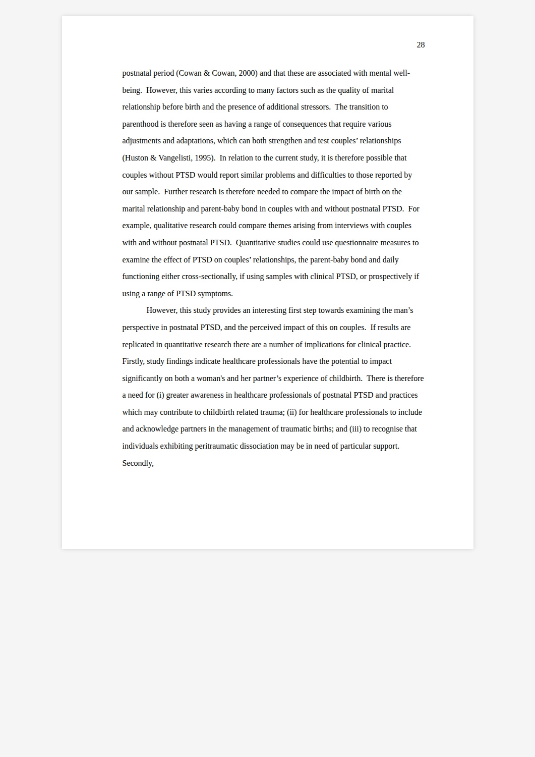28
postnatal period (Cowan & Cowan, 2000) and that these are associated with mental well-being. However, this varies according to many factors such as the quality of marital relationship before birth and the presence of additional stressors. The transition to parenthood is therefore seen as having a range of consequences that require various adjustments and adaptations, which can both strengthen and test couples’ relationships (Huston & Vangelisti, 1995). In relation to the current study, it is therefore possible that couples without PTSD would report similar problems and difficulties to those reported by our sample. Further research is therefore needed to compare the impact of birth on the marital relationship and parent-baby bond in couples with and without postnatal PTSD. For example, qualitative research could compare themes arising from interviews with couples with and without postnatal PTSD. Quantitative studies could use questionnaire measures to examine the effect of PTSD on couples’ relationships, the parent-baby bond and daily functioning either cross-sectionally, if using samples with clinical PTSD, or prospectively if using a range of PTSD symptoms.
However, this study provides an interesting first step towards examining the man’s perspective in postnatal PTSD, and the perceived impact of this on couples. If results are replicated in quantitative research there are a number of implications for clinical practice. Firstly, study findings indicate healthcare professionals have the potential to impact significantly on both a woman's and her partner’s experience of childbirth. There is therefore a need for (i) greater awareness in healthcare professionals of postnatal PTSD and practices which may contribute to childbirth related trauma; (ii) for healthcare professionals to include and acknowledge partners in the management of traumatic births; and (iii) to recognise that individuals exhibiting peritraumatic dissociation may be in need of particular support. Secondly,